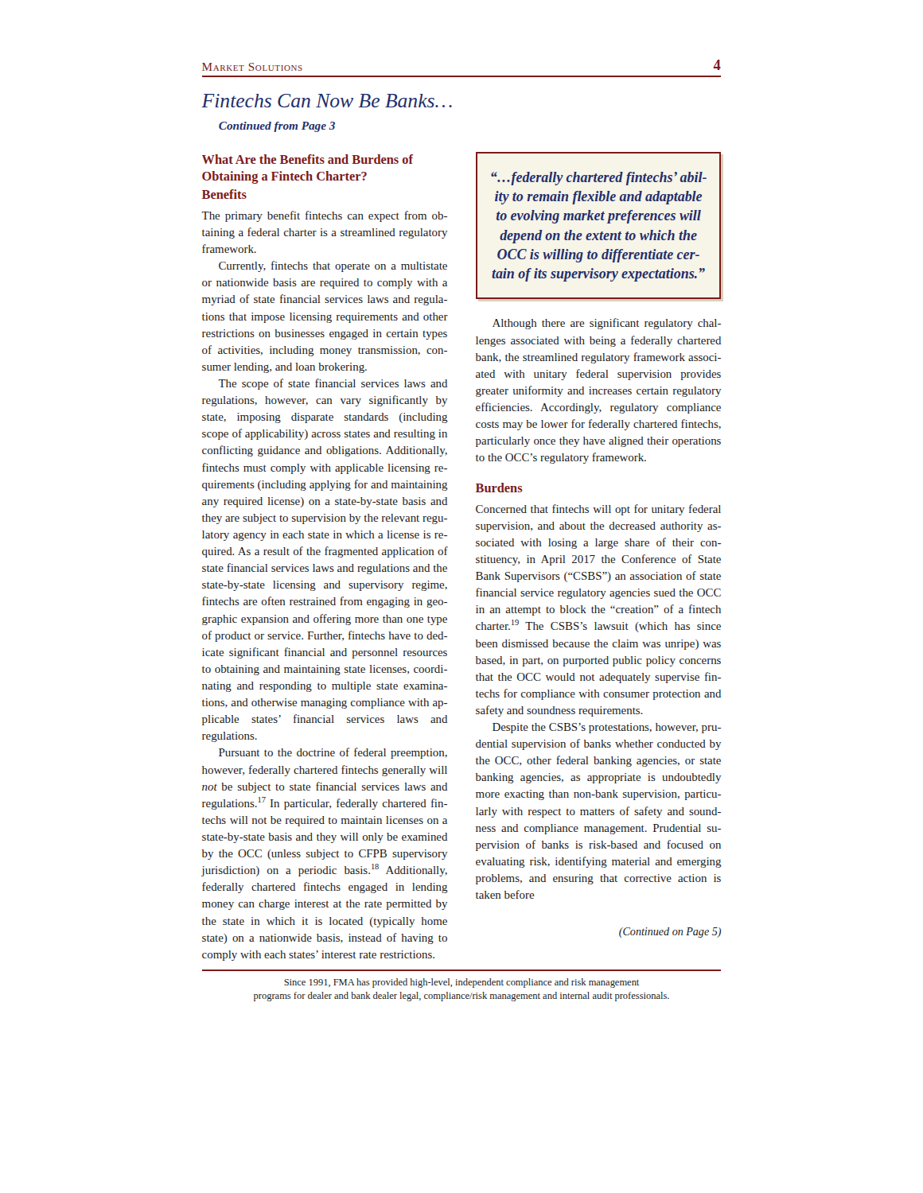Market Solutions 4
Fintechs Can Now Be Banks…
Continued from Page 3
What Are the Benefits and Burdens of Obtaining a Fintech Charter?
Benefits
The primary benefit fintechs can expect from obtaining a federal charter is a streamlined regulatory framework.
Currently, fintechs that operate on a multistate or nationwide basis are required to comply with a myriad of state financial services laws and regulations that impose licensing requirements and other restrictions on businesses engaged in certain types of activities, including money transmission, consumer lending, and loan brokering.
The scope of state financial services laws and regulations, however, can vary significantly by state, imposing disparate standards (including scope of applicability) across states and resulting in conflicting guidance and obligations. Additionally, fintechs must comply with applicable licensing requirements (including applying for and maintaining any required license) on a state-by-state basis and they are subject to supervision by the relevant regulatory agency in each state in which a license is required. As a result of the fragmented application of state financial services laws and regulations and the state-by-state licensing and supervisory regime, fintechs are often restrained from engaging in geographic expansion and offering more than one type of product or service. Further, fintechs have to dedicate significant financial and personnel resources to obtaining and maintaining state licenses, coordinating and responding to multiple state examinations, and otherwise managing compliance with applicable states’ financial services laws and regulations.
Pursuant to the doctrine of federal preemption, however, federally chartered fintechs generally will not be subject to state financial services laws and regulations.17 In particular, federally chartered fintechs will not be required to maintain licenses on a state-by-state basis and they will only be examined by the OCC (unless subject to CFPB supervisory jurisdiction) on a periodic basis.18 Additionally, federally chartered fintechs engaged in lending money can charge interest at the rate permitted by the state in which it is located (typically home state) on a nationwide basis, instead of having to comply with each states’ interest rate restrictions.
“…federally chartered fintechs’ ability to remain flexible and adaptable to evolving market preferences will depend on the extent to which the OCC is willing to differentiate certain of its supervisory expectations.”
Although there are significant regulatory challenges associated with being a federally chartered bank, the streamlined regulatory framework associated with unitary federal supervision provides greater uniformity and increases certain regulatory efficiencies. Accordingly, regulatory compliance costs may be lower for federally chartered fintechs, particularly once they have aligned their operations to the OCC’s regulatory framework.
Burdens
Concerned that fintechs will opt for unitary federal supervision, and about the decreased authority associated with losing a large share of their constituency, in April 2017 the Conference of State Bank Supervisors (“CSBS”) an association of state financial service regulatory agencies sued the OCC in an attempt to block the “creation” of a fintech charter.19 The CSBS’s lawsuit (which has since been dismissed because the claim was unripe) was based, in part, on purported public policy concerns that the OCC would not adequately supervise fintechs for compliance with consumer protection and safety and soundness requirements.
Despite the CSBS’s protestations, however, prudential supervision of banks whether conducted by the OCC, other federal banking agencies, or state banking agencies, as appropriate is undoubtedly more exacting than non-bank supervision, particularly with respect to matters of safety and soundness and compliance management. Prudential supervision of banks is risk-based and focused on evaluating risk, identifying material and emerging problems, and ensuring that corrective action is taken before
(Continued on Page 5)
Since 1991, FMA has provided high-level, independent compliance and risk management
programs for dealer and bank dealer legal, compliance/risk management and internal audit professionals.